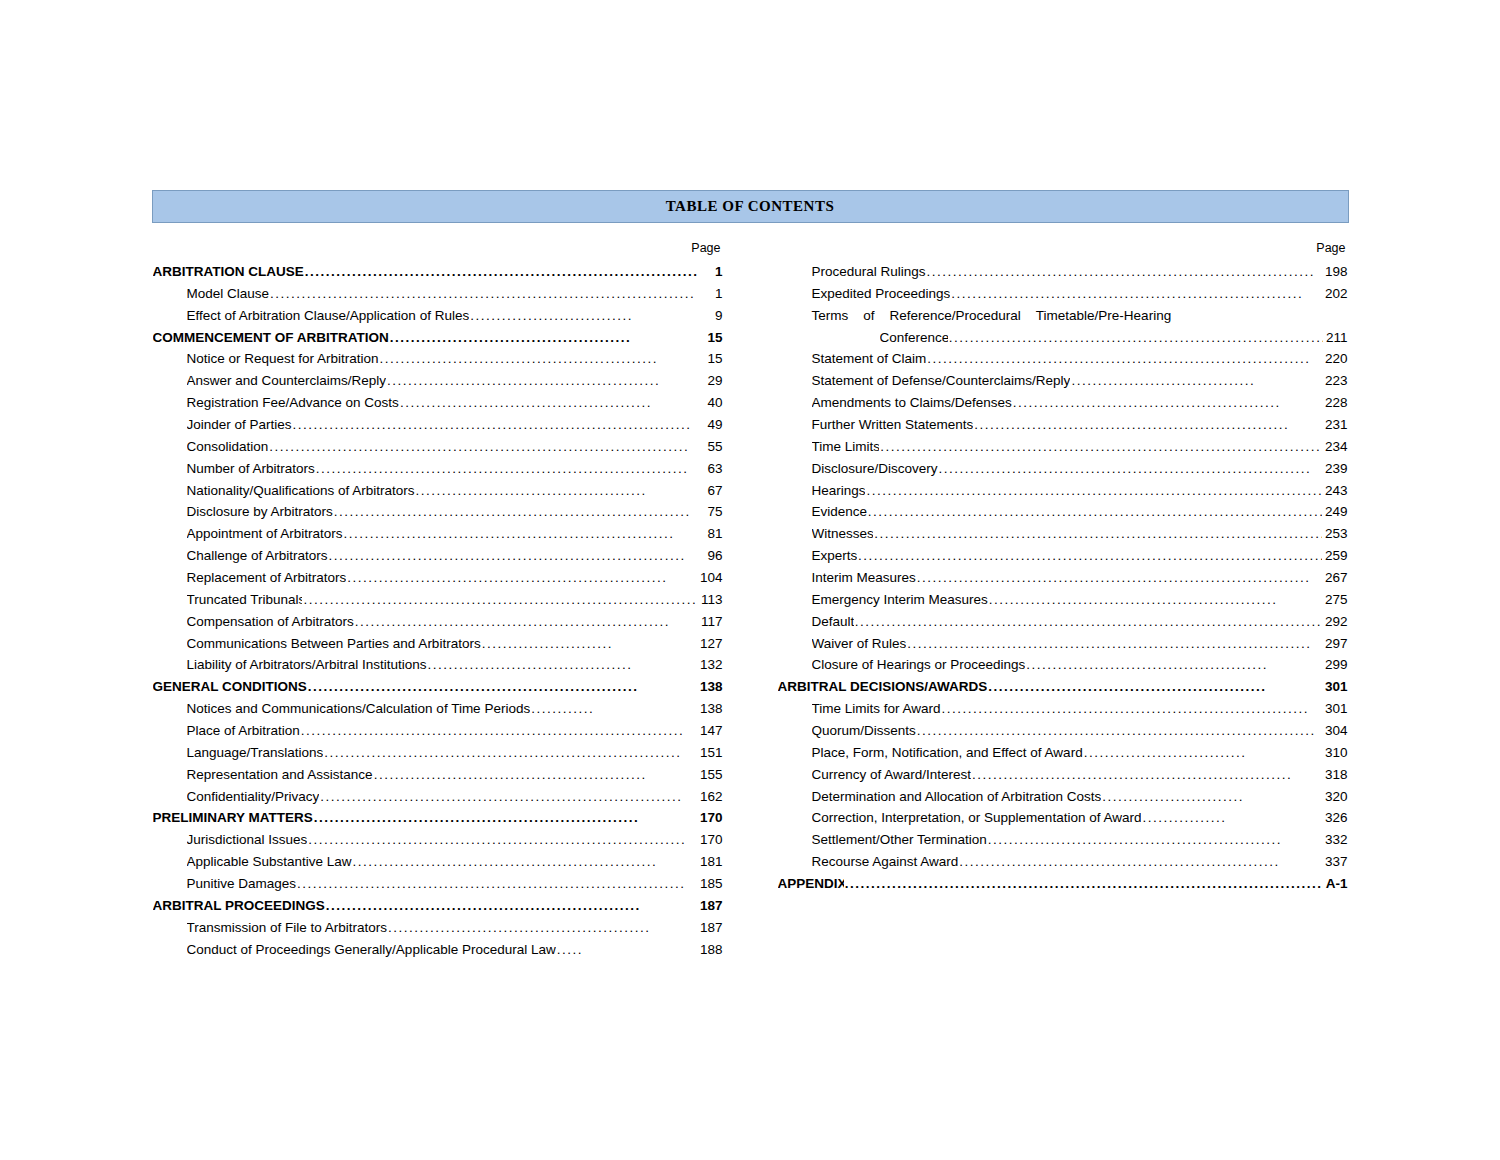TABLE OF CONTENTS
Page
ARBITRATION CLAUSE........................................................................... 1
Model Clause................................................................................. 1
Effect of Arbitration Clause/Application of Rules............................... 9
COMMENCEMENT OF ARBITRATION.............................................. 15
Notice or Request for Arbitration..................................................... 15
Answer and Counterclaims/Reply.................................................... 29
Registration Fee/Advance on Costs................................................ 40
Joinder of Parties............................................................................ 49
Consolidation................................................................................ 55
Number of Arbitrators....................................................................... 63
Nationality/Qualifications of Arbitrators............................................ 67
Disclosure by Arbitrators.................................................................... 75
Appointment of Arbitrators............................................................... 81
Challenge of Arbitrators.................................................................... 96
Replacement of Arbitrators............................................................. 104
Truncated Tribunals............................................................................. 113
Compensation of Arbitrators............................................................ 117
Communications Between Parties and Arbitrators......................... 127
Liability of Arbitrators/Arbitral Institutions....................................... 132
GENERAL CONDITIONS............................................................... 138
Notices and Communications/Calculation of Time Periods............ 138
Place of Arbitration......................................................................... 147
Language/Translations.................................................................... 151
Representation and Assistance.................................................... 155
Confidentiality/Privacy..................................................................... 162
PRELIMINARY MATTERS.............................................................. 170
Jurisdictional Issues........................................................................ 170
Applicable Substantive Law.......................................................... 181
Punitive Damages.......................................................................... 185
ARBITRAL PROCEEDINGS............................................................ 187
Transmission of File to Arbitrators.................................................. 187
Conduct of Proceedings Generally/Applicable Procedural Law..... 188
Page
Procedural Rulings.......................................................................... 198
Expedited Proceedings................................................................... 202
Terms of Reference/Procedural Timetable/Pre-Hearing Conference......................................................................... 211
Statement of Claim......................................................................... 220
Statement of Defense/Counterclaims/Reply................................... 223
Amendments to Claims/Defenses................................................... 228
Further Written Statements............................................................ 231
Time Limits..................................................................................... 234
Disclosure/Discovery....................................................................... 239
Hearings....................................................................................... 243
Evidence....................................................................................... 249
Witnesses...................................................................................... 253
Experts......................................................................................... 259
Interim Measures........................................................................... 267
Emergency Interim Measures....................................................... 275
Default.......................................................................................... 292
Waiver of Rules............................................................................. 297
Closure of Hearings or Proceedings.............................................. 299
ARBITRAL DECISIONS/AWARDS..................................................... 301
Time Limits for Award...................................................................... 301
Quorum/Dissents............................................................................ 304
Place, Form, Notification, and Effect of Award............................... 310
Currency of Award/Interest............................................................. 318
Determination and Allocation of Arbitration Costs........................... 320
Correction, Interpretation, or Supplementation of Award................ 326
Settlement/Other Termination........................................................ 332
Recourse Against Award............................................................. 337
APPENDIX............................................................................................... A-1